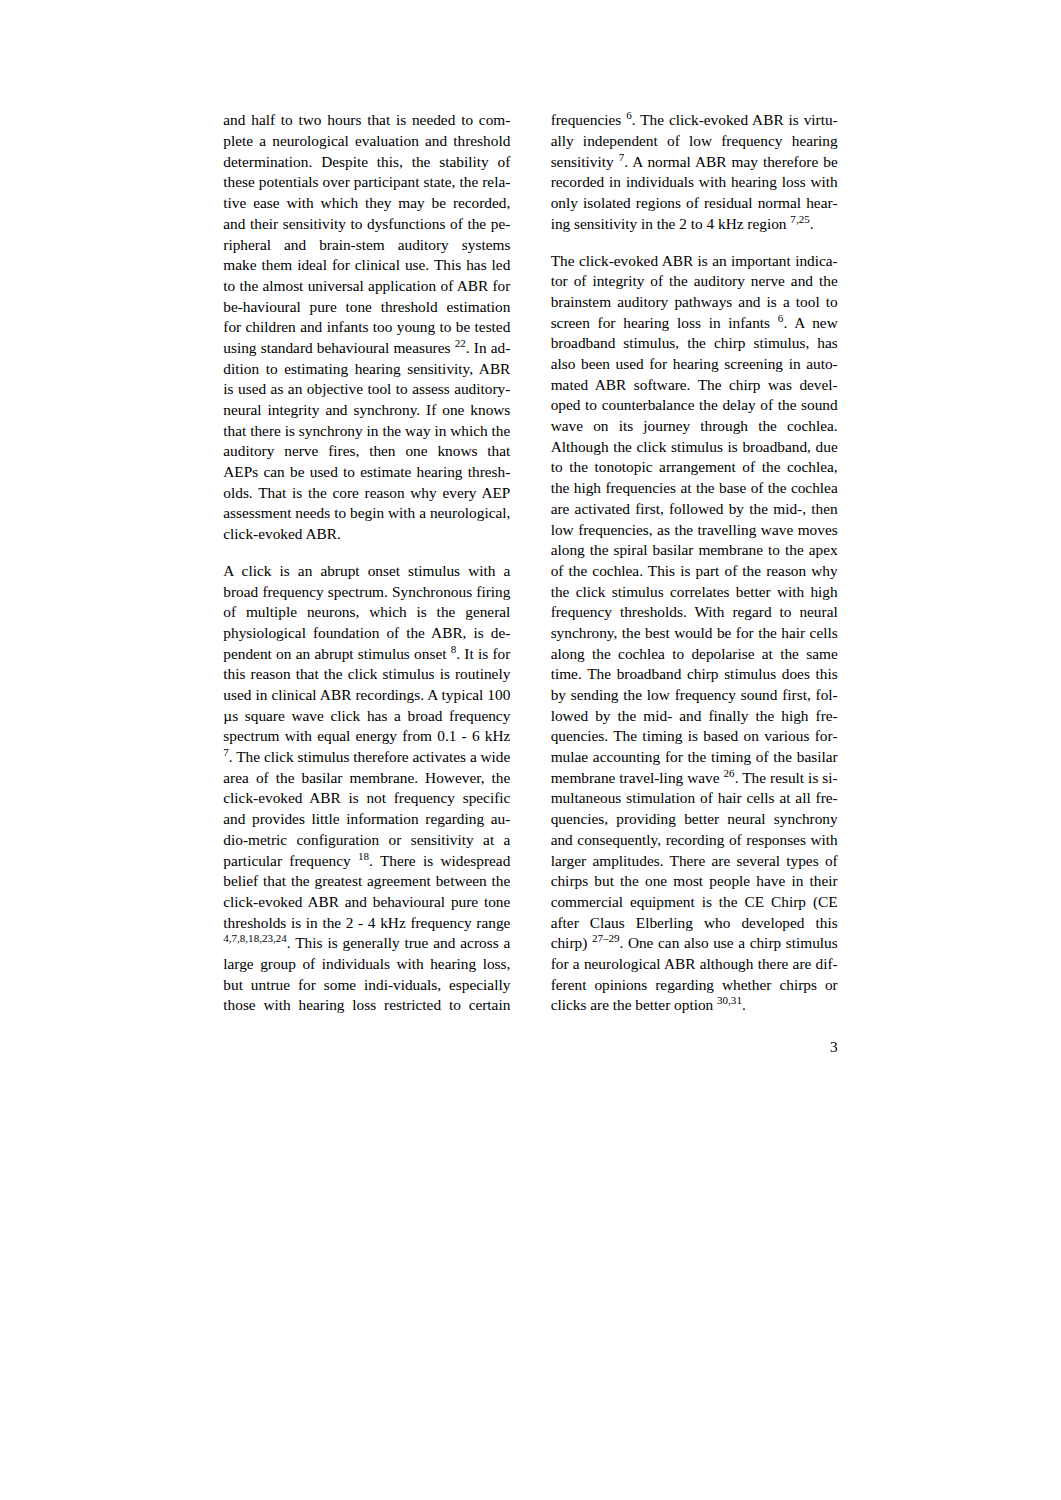and half to two hours that is needed to complete a neurological evaluation and threshold determination. Despite this, the stability of these potentials over participant state, the relative ease with which they may be recorded, and their sensitivity to dysfunctions of the peripheral and brain-stem auditory systems make them ideal for clinical use. This has led to the almost universal application of ABR for be-havioural pure tone threshold estimation for children and infants too young to be tested using standard behavioural measures 22. In addition to estimating hearing sensitivity, ABR is used as an objective tool to assess auditory-neural integrity and synchrony. If one knows that there is synchrony in the way in which the auditory nerve fires, then one knows that AEPs can be used to estimate hearing thresholds. That is the core reason why every AEP assessment needs to begin with a neurological, click-evoked ABR.
A click is an abrupt onset stimulus with a broad frequency spectrum. Synchronous firing of multiple neurons, which is the general physiological foundation of the ABR, is dependent on an abrupt stimulus onset 8. It is for this reason that the click stimulus is routinely used in clinical ABR recordings. A typical 100 µs square wave click has a broad frequency spectrum with equal energy from 0.1 - 6 kHz 7. The click stimulus therefore activates a wide area of the basilar membrane. However, the click-evoked ABR is not frequency specific and provides little information regarding audio-metric configuration or sensitivity at a particular frequency 18. There is widespread belief that the greatest agreement between the click-evoked ABR and behavioural pure tone thresholds is in the 2 - 4 kHz frequency range 4,7,8,18,23,24. This is generally true and across a large group of individuals with hearing loss, but untrue for some indi-viduals, especially those with hearing loss restricted to certain frequencies 6. The click-evoked ABR is virtually independent of low frequency hearing sensitivity 7. A normal ABR may therefore be recorded in individuals with hearing loss with only isolated regions of residual normal hearing sensitivity in the 2 to 4 kHz region 7,25.
The click-evoked ABR is an important indicator of integrity of the auditory nerve and the brainstem auditory pathways and is a tool to screen for hearing loss in infants 6. A new broadband stimulus, the chirp stimulus, has also been used for hearing screening in automated ABR software. The chirp was developed to counterbalance the delay of the sound wave on its journey through the cochlea. Although the click stimulus is broadband, due to the tonotopic arrangement of the cochlea, the high frequencies at the base of the cochlea are activated first, followed by the mid-, then low frequencies, as the travelling wave moves along the spiral basilar membrane to the apex of the cochlea. This is part of the reason why the click stimulus correlates better with high frequency thresholds. With regard to neural synchrony, the best would be for the hair cells along the cochlea to depolarise at the same time. The broadband chirp stimulus does this by sending the low frequency sound first, followed by the mid- and finally the high frequencies. The timing is based on various formulae accounting for the timing of the basilar membrane travel-ling wave 26. The result is simultaneous stimulation of hair cells at all frequencies, providing better neural synchrony and consequently, recording of responses with larger amplitudes. There are several types of chirps but the one most people have in their commercial equipment is the CE Chirp (CE after Claus Elberling who developed this chirp) 27–29. One can also use a chirp stimulus for a neurological ABR although there are different opinions regarding whether chirps or clicks are the better option 30,31.
3